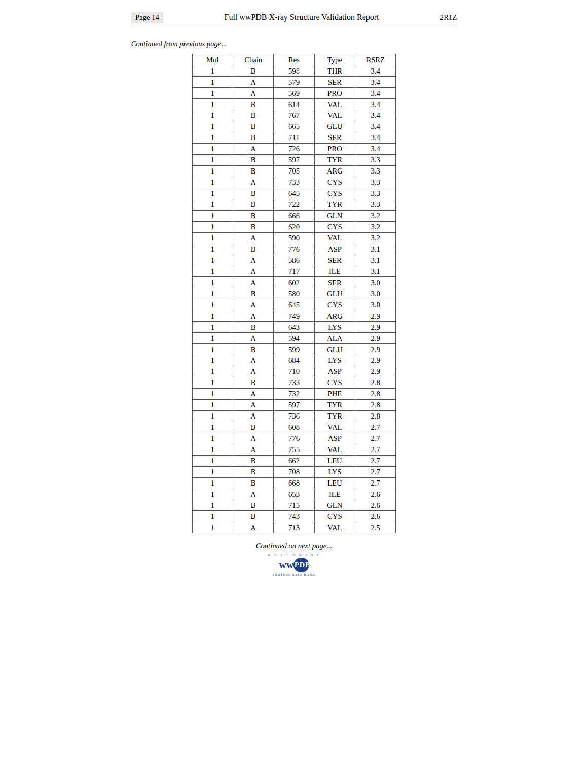Page 14 Full wwPDB X-ray Structure Validation Report 2R1Z
Continued from previous page...
| Mol | Chain | Res | Type | RSRZ |
| --- | --- | --- | --- | --- |
| 1 | B | 598 | THR | 3.4 |
| 1 | A | 579 | SER | 3.4 |
| 1 | A | 569 | PRO | 3.4 |
| 1 | B | 614 | VAL | 3.4 |
| 1 | B | 767 | VAL | 3.4 |
| 1 | B | 665 | GLU | 3.4 |
| 1 | B | 711 | SER | 3.4 |
| 1 | A | 726 | PRO | 3.4 |
| 1 | B | 597 | TYR | 3.3 |
| 1 | B | 705 | ARG | 3.3 |
| 1 | A | 733 | CYS | 3.3 |
| 1 | B | 645 | CYS | 3.3 |
| 1 | B | 722 | TYR | 3.3 |
| 1 | B | 666 | GLN | 3.2 |
| 1 | B | 620 | CYS | 3.2 |
| 1 | A | 590 | VAL | 3.2 |
| 1 | B | 776 | ASP | 3.1 |
| 1 | A | 586 | SER | 3.1 |
| 1 | A | 717 | ILE | 3.1 |
| 1 | A | 602 | SER | 3.0 |
| 1 | B | 580 | GLU | 3.0 |
| 1 | A | 645 | CYS | 3.0 |
| 1 | A | 749 | ARG | 2.9 |
| 1 | B | 643 | LYS | 2.9 |
| 1 | A | 594 | ALA | 2.9 |
| 1 | B | 599 | GLU | 2.9 |
| 1 | A | 684 | LYS | 2.9 |
| 1 | A | 710 | ASP | 2.9 |
| 1 | B | 733 | CYS | 2.8 |
| 1 | A | 732 | PHE | 2.8 |
| 1 | A | 597 | TYR | 2.8 |
| 1 | A | 736 | TYR | 2.8 |
| 1 | B | 608 | VAL | 2.7 |
| 1 | A | 776 | ASP | 2.7 |
| 1 | A | 755 | VAL | 2.7 |
| 1 | B | 662 | LEU | 2.7 |
| 1 | B | 708 | LYS | 2.7 |
| 1 | B | 668 | LEU | 2.7 |
| 1 | A | 653 | ILE | 2.6 |
| 1 | B | 715 | GLN | 2.6 |
| 1 | B | 743 | CYS | 2.6 |
| 1 | A | 713 | VAL | 2.5 |
Continued on next page...
W O R L D W I D E
ww PDB
PROTEIN DATA BANK